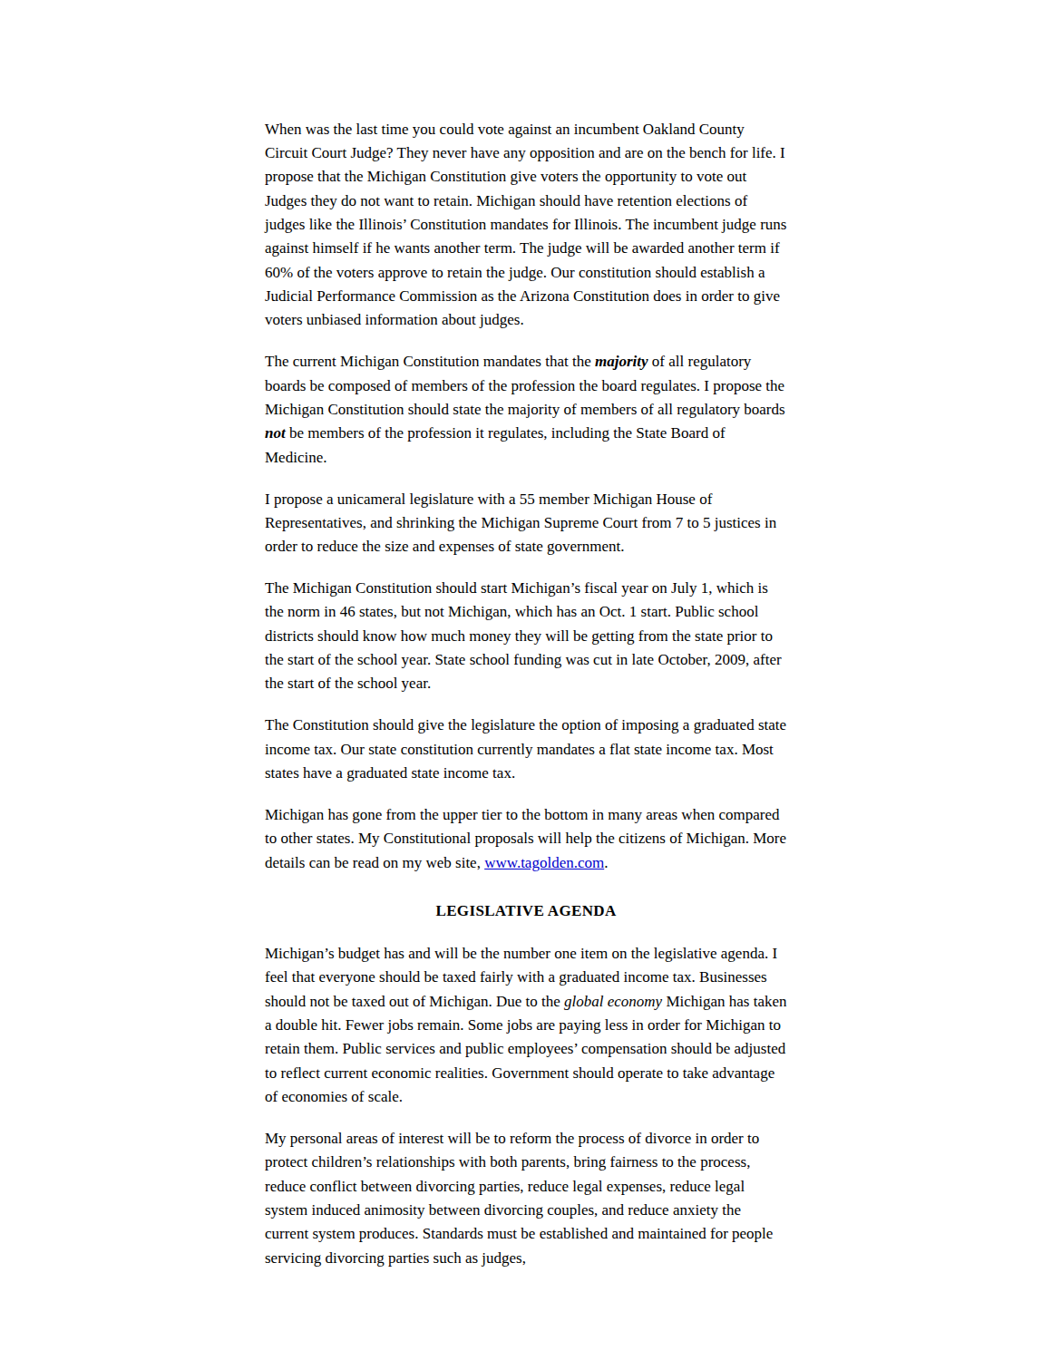When was the last time you could vote against an incumbent Oakland County Circuit Court Judge? They never have any opposition and are on the bench for life. I propose that the Michigan Constitution give voters the opportunity to vote out Judges they do not want to retain. Michigan should have retention elections of judges like the Illinois’ Constitution mandates for Illinois. The incumbent judge runs against himself if he wants another term. The judge will be awarded another term if 60% of the voters approve to retain the judge. Our constitution should establish a Judicial Performance Commission as the Arizona Constitution does in order to give voters unbiased information about judges.
The current Michigan Constitution mandates that the majority of all regulatory boards be composed of members of the profession the board regulates. I propose the Michigan Constitution should state the majority of members of all regulatory boards not be members of the profession it regulates, including the State Board of Medicine.
I propose a unicameral legislature with a 55 member Michigan House of Representatives, and shrinking the Michigan Supreme Court from 7 to 5 justices in order to reduce the size and expenses of state government.
The Michigan Constitution should start Michigan’s fiscal year on July 1, which is the norm in 46 states, but not Michigan, which has an Oct. 1 start. Public school districts should know how much money they will be getting from the state prior to the start of the school year. State school funding was cut in late October, 2009, after the start of the school year.
The Constitution should give the legislature the option of imposing a graduated state income tax. Our state constitution currently mandates a flat state income tax. Most states have a graduated state income tax.
Michigan has gone from the upper tier to the bottom in many areas when compared to other states. My Constitutional proposals will help the citizens of Michigan. More details can be read on my web site, www.tagolden.com.
LEGISLATIVE AGENDA
Michigan’s budget has and will be the number one item on the legislative agenda. I feel that everyone should be taxed fairly with a graduated income tax. Businesses should not be taxed out of Michigan. Due to the global economy Michigan has taken a double hit. Fewer jobs remain. Some jobs are paying less in order for Michigan to retain them. Public services and public employees’ compensation should be adjusted to reflect current economic realities. Government should operate to take advantage of economies of scale.
My personal areas of interest will be to reform the process of divorce in order to protect children’s relationships with both parents, bring fairness to the process, reduce conflict between divorcing parties, reduce legal expenses, reduce legal system induced animosity between divorcing couples, and reduce anxiety the current system produces. Standards must be established and maintained for people servicing divorcing parties such as judges,